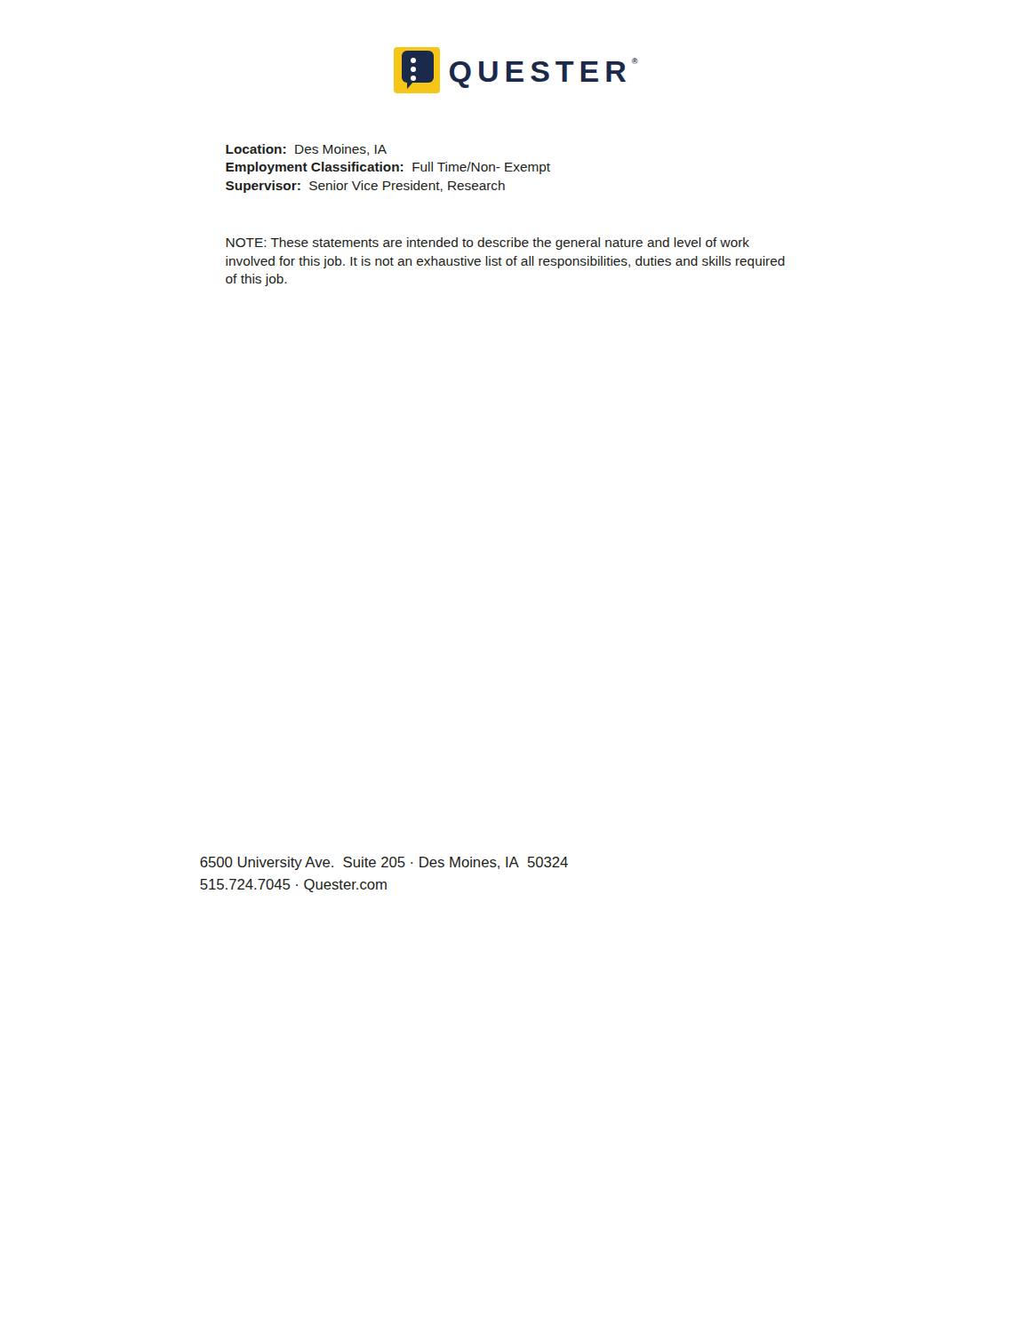QUESTER®
Location: Des Moines, IA
Employment Classification: Full Time/Non- Exempt
Supervisor: Senior Vice President, Research
NOTE: These statements are intended to describe the general nature and level of work involved for this job. It is not an exhaustive list of all responsibilities, duties and skills required of this job.
6500 University Ave. Suite 205 · Des Moines, IA 50324
515.724.7045 · Quester.com